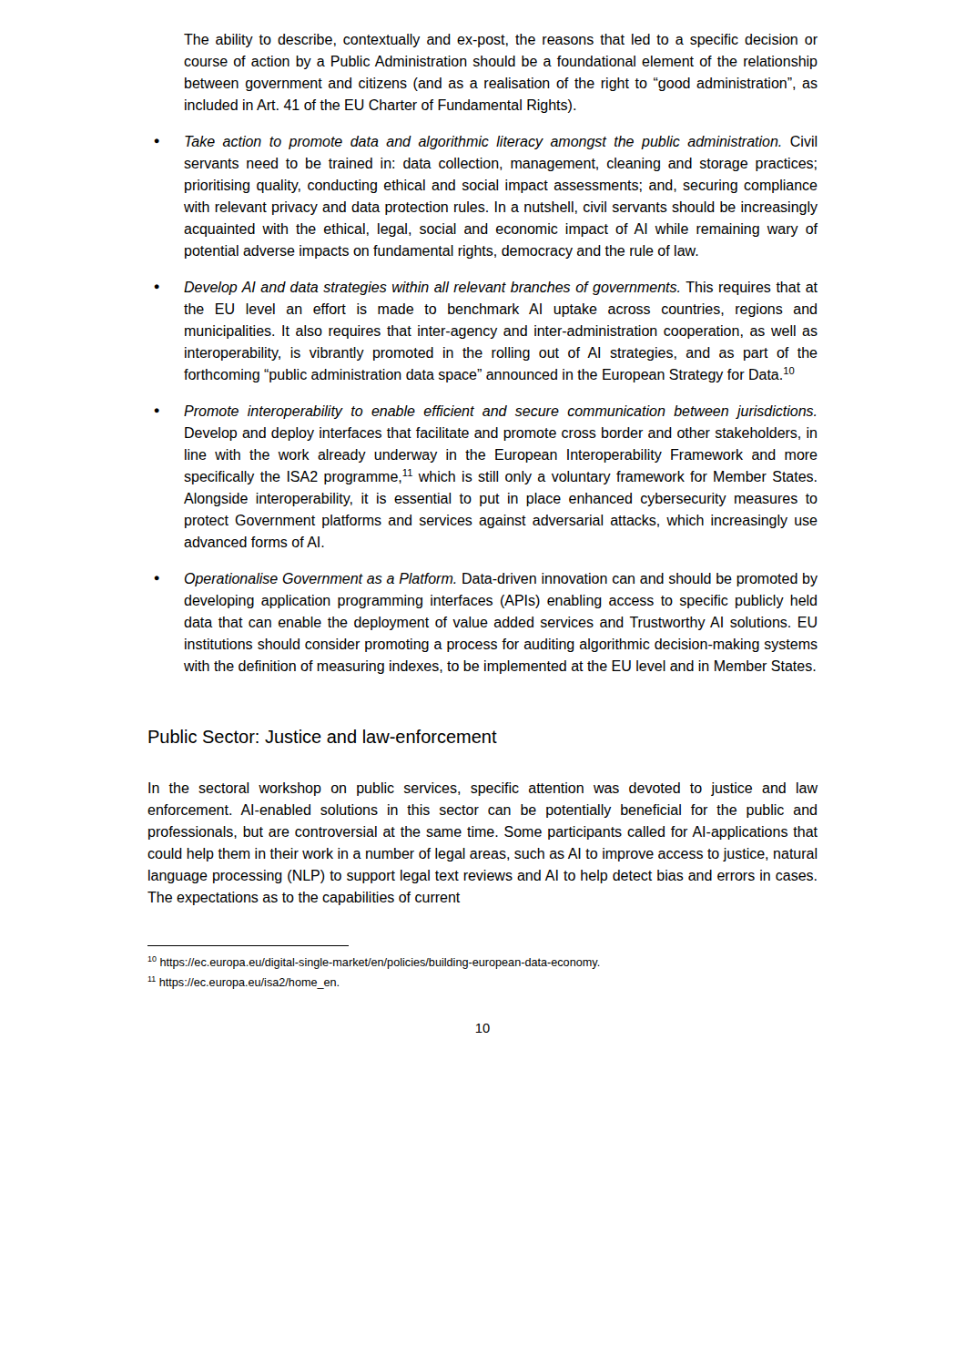The ability to describe, contextually and ex-post, the reasons that led to a specific decision or course of action by a Public Administration should be a foundational element of the relationship between government and citizens (and as a realisation of the right to “good administration”, as included in Art. 41 of the EU Charter of Fundamental Rights).
Take action to promote data and algorithmic literacy amongst the public administration. Civil servants need to be trained in: data collection, management, cleaning and storage practices; prioritising quality, conducting ethical and social impact assessments; and, securing compliance with relevant privacy and data protection rules. In a nutshell, civil servants should be increasingly acquainted with the ethical, legal, social and economic impact of AI while remaining wary of potential adverse impacts on fundamental rights, democracy and the rule of law.
Develop AI and data strategies within all relevant branches of governments. This requires that at the EU level an effort is made to benchmark AI uptake across countries, regions and municipalities. It also requires that inter-agency and inter-administration cooperation, as well as interoperability, is vibrantly promoted in the rolling out of AI strategies, and as part of the forthcoming “public administration data space” announced in the European Strategy for Data.10
Promote interoperability to enable efficient and secure communication between jurisdictions. Develop and deploy interfaces that facilitate and promote cross border and other stakeholders, in line with the work already underway in the European Interoperability Framework and more specifically the ISA2 programme,11 which is still only a voluntary framework for Member States. Alongside interoperability, it is essential to put in place enhanced cybersecurity measures to protect Government platforms and services against adversarial attacks, which increasingly use advanced forms of AI.
Operationalise Government as a Platform. Data-driven innovation can and should be promoted by developing application programming interfaces (APIs) enabling access to specific publicly held data that can enable the deployment of value added services and Trustworthy AI solutions. EU institutions should consider promoting a process for auditing algorithmic decision-making systems with the definition of measuring indexes, to be implemented at the EU level and in Member States.
Public Sector: Justice and law-enforcement
In the sectoral workshop on public services, specific attention was devoted to justice and law enforcement. AI-enabled solutions in this sector can be potentially beneficial for the public and professionals, but are controversial at the same time. Some participants called for AI-applications that could help them in their work in a number of legal areas, such as AI to improve access to justice, natural language processing (NLP) to support legal text reviews and AI to help detect bias and errors in cases. The expectations as to the capabilities of current
10 https://ec.europa.eu/digital-single-market/en/policies/building-european-data-economy.
11 https://ec.europa.eu/isa2/home_en.
10